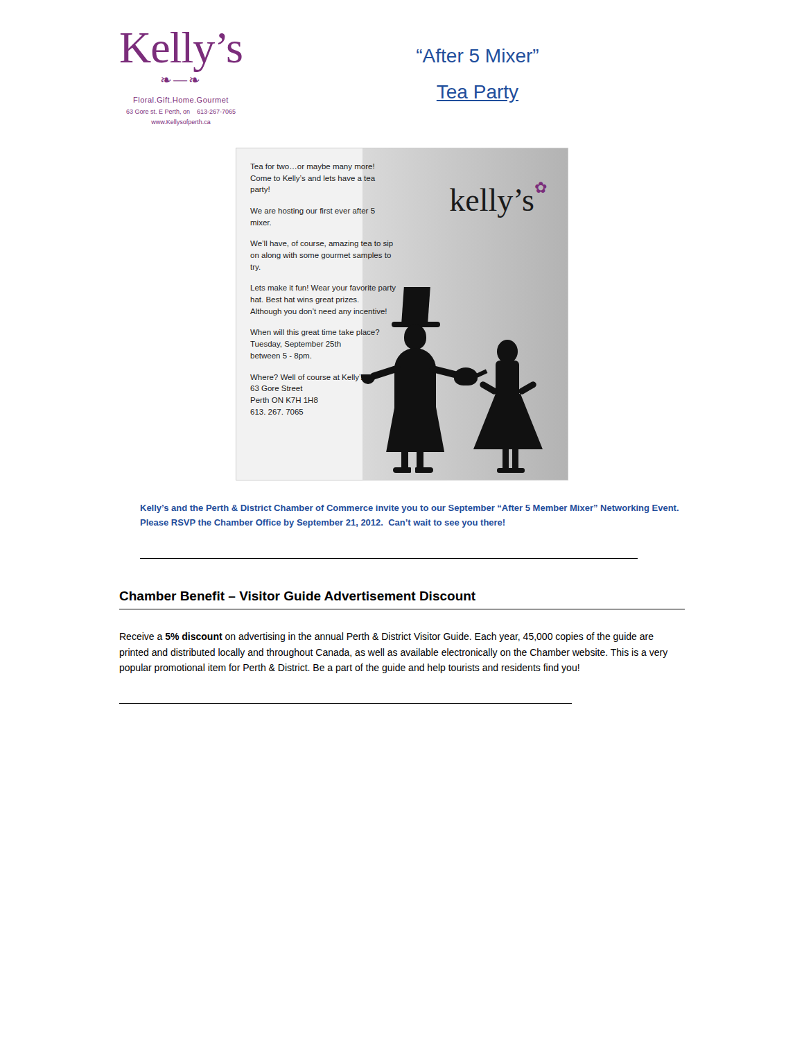Kelly’s
❧—❧
Floral.Gift.Home.Gourmet
63 Gore st. E Perth, on 613-267-7065
www.Kellysofperth.ca
“After 5 Mixer”
Tea Party
kelly’s✿
Tea for two…or maybe many more! Come to Kelly’s and lets have a tea party!
We are hosting our first ever after 5 mixer.
We’ll have, of course, amazing tea to sip on along with some gourmet samples to try.
Lets make it fun! Wear your favorite party hat. Best hat wins great prizes.
Although you don’t need any incentive!
When will this great time take place?
Tuesday, September 25th
between 5 - 8pm.
Where? Well of course at Kelly’s.
63 Gore Street
Perth ON K7H 1H8
613. 267. 7065
Kelly’s and the Perth & District Chamber of Commerce invite you to our September “After 5 Member Mixer” Networking Event. Please RSVP the Chamber Office by September 21, 2012. Can’t wait to see you there!
Chamber Benefit – Visitor Guide Advertisement Discount
Receive a 5% discount on advertising in the annual Perth & District Visitor Guide. Each year, 45,000 copies of the guide are printed and distributed locally and throughout Canada, as well as available electronically on the Chamber website. This is a very popular promotional item for Perth & District. Be a part of the guide and help tourists and residents find you!